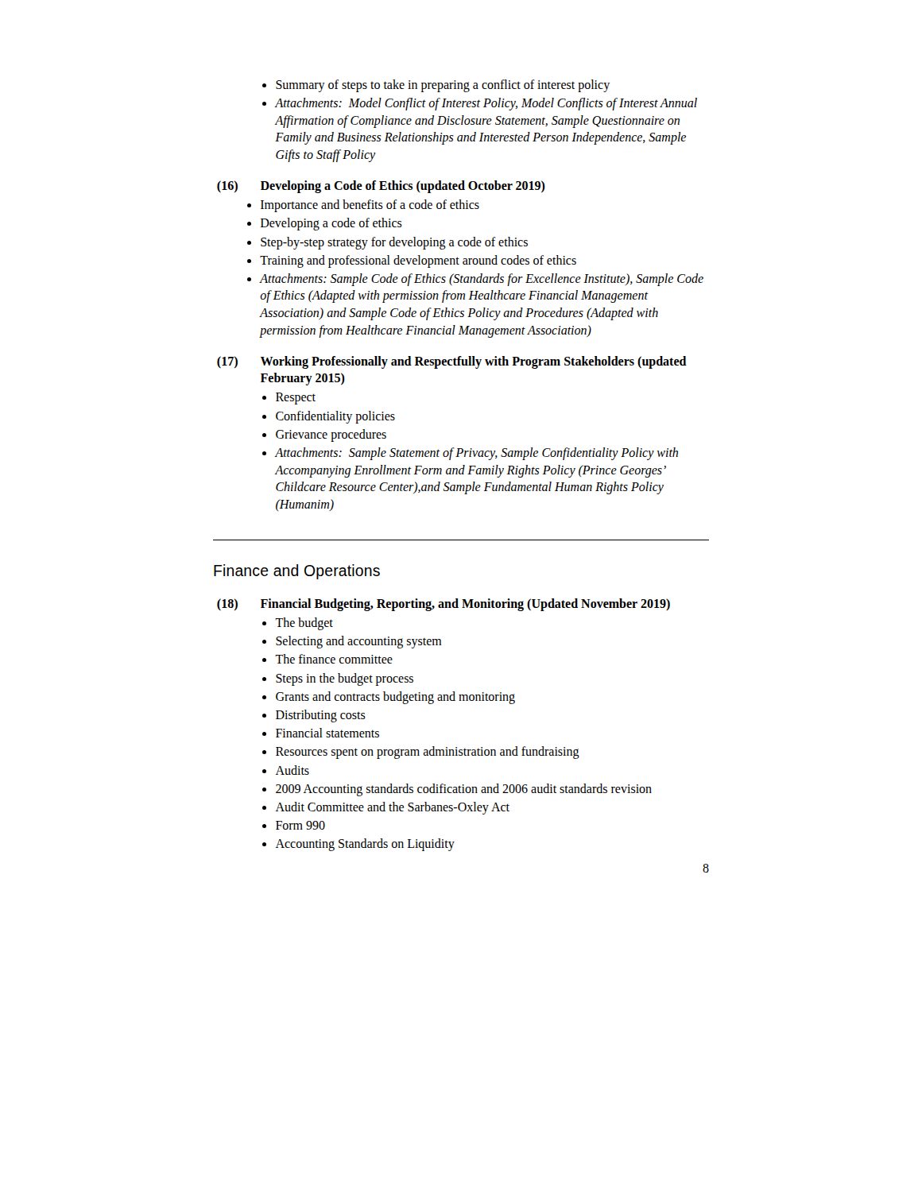Summary of steps to take in preparing a conflict of interest policy
Attachments: Model Conflict of Interest Policy, Model Conflicts of Interest Annual Affirmation of Compliance and Disclosure Statement, Sample Questionnaire on Family and Business Relationships and Interested Person Independence, Sample Gifts to Staff Policy
(16) Developing a Code of Ethics (updated October 2019)
Importance and benefits of a code of ethics
Developing a code of ethics
Step-by-step strategy for developing a code of ethics
Training and professional development around codes of ethics
Attachments: Sample Code of Ethics (Standards for Excellence Institute), Sample Code of Ethics (Adapted with permission from Healthcare Financial Management Association) and Sample Code of Ethics Policy and Procedures (Adapted with permission from Healthcare Financial Management Association)
(17) Working Professionally and Respectfully with Program Stakeholders (updated February 2015)
Respect
Confidentiality policies
Grievance procedures
Attachments: Sample Statement of Privacy, Sample Confidentiality Policy with Accompanying Enrollment Form and Family Rights Policy (Prince Georges’ Childcare Resource Center),and Sample Fundamental Human Rights Policy (Humanim)
Finance and Operations
(18) Financial Budgeting, Reporting, and Monitoring (Updated November 2019)
The budget
Selecting and accounting system
The finance committee
Steps in the budget process
Grants and contracts budgeting and monitoring
Distributing costs
Financial statements
Resources spent on program administration and fundraising
Audits
2009 Accounting standards codification and 2006 audit standards revision
Audit Committee and the Sarbanes-Oxley Act
Form 990
Accounting Standards on Liquidity
8